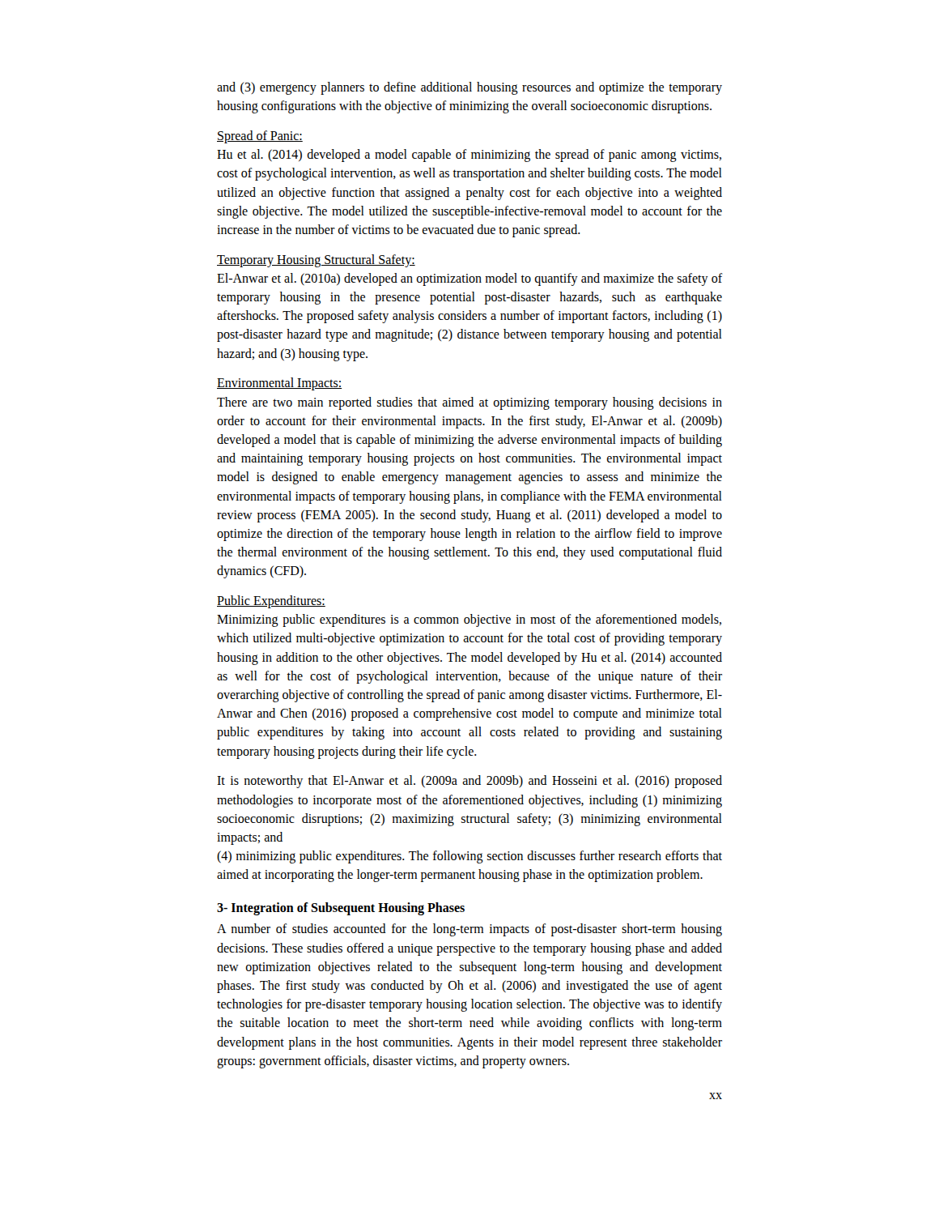and (3) emergency planners to define additional housing resources and optimize the temporary housing configurations with the objective of minimizing the overall socioeconomic disruptions.
Spread of Panic:
Hu et al. (2014) developed a model capable of minimizing the spread of panic among victims, cost of psychological intervention, as well as transportation and shelter building costs. The model utilized an objective function that assigned a penalty cost for each objective into a weighted single objective. The model utilized the susceptible-infective-removal model to account for the increase in the number of victims to be evacuated due to panic spread.
Temporary Housing Structural Safety:
El-Anwar et al. (2010a) developed an optimization model to quantify and maximize the safety of temporary housing in the presence potential post-disaster hazards, such as earthquake aftershocks. The proposed safety analysis considers a number of important factors, including (1) post-disaster hazard type and magnitude; (2) distance between temporary housing and potential hazard; and (3) housing type.
Environmental Impacts:
There are two main reported studies that aimed at optimizing temporary housing decisions in order to account for their environmental impacts. In the first study, El-Anwar et al. (2009b) developed a model that is capable of minimizing the adverse environmental impacts of building and maintaining temporary housing projects on host communities. The environmental impact model is designed to enable emergency management agencies to assess and minimize the environmental impacts of temporary housing plans, in compliance with the FEMA environmental review process (FEMA 2005). In the second study, Huang et al. (2011) developed a model to optimize the direction of the temporary house length in relation to the airflow field to improve the thermal environment of the housing settlement. To this end, they used computational fluid dynamics (CFD).
Public Expenditures:
Minimizing public expenditures is a common objective in most of the aforementioned models, which utilized multi-objective optimization to account for the total cost of providing temporary housing in addition to the other objectives. The model developed by Hu et al. (2014) accounted as well for the cost of psychological intervention, because of the unique nature of their overarching objective of controlling the spread of panic among disaster victims. Furthermore, El-Anwar and Chen (2016) proposed a comprehensive cost model to compute and minimize total public expenditures by taking into account all costs related to providing and sustaining temporary housing projects during their life cycle.
It is noteworthy that El-Anwar et al. (2009a and 2009b) and Hosseini et al. (2016) proposed methodologies to incorporate most of the aforementioned objectives, including (1) minimizing socioeconomic disruptions; (2) maximizing structural safety; (3) minimizing environmental impacts; and
(4) minimizing public expenditures. The following section discusses further research efforts that aimed at incorporating the longer-term permanent housing phase in the optimization problem.
3- Integration of Subsequent Housing Phases
A number of studies accounted for the long-term impacts of post-disaster short-term housing decisions. These studies offered a unique perspective to the temporary housing phase and added new optimization objectives related to the subsequent long-term housing and development phases. The first study was conducted by Oh et al. (2006) and investigated the use of agent technologies for pre-disaster temporary housing location selection. The objective was to identify the suitable location to meet the short-term need while avoiding conflicts with long-term development plans in the host communities. Agents in their model represent three stakeholder groups: government officials, disaster victims, and property owners.
xx